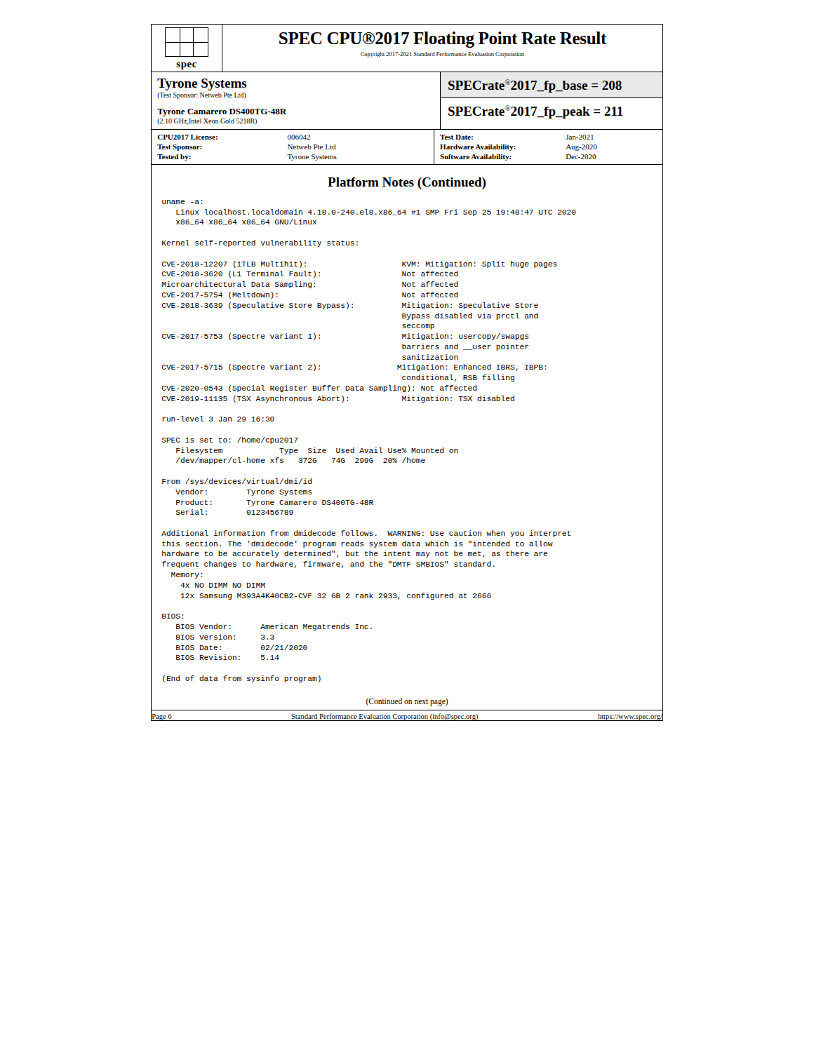spec
SPEC CPU®2017 Floating Point Rate Result
Copyright 2017-2021 Standard Performance Evaluation Corporation
Tyrone Systems
(Test Sponsor: Netweb Pte Ltd)
Tyrone Camarero DS400TG-48R
(2.10 GHz,Intel Xeon Gold 5218R)
SPECrate®2017_fp_base = 208
SPECrate®2017_fp_peak = 211
| CPU2017 License: | 006042 |
| Test Sponsor: | Netweb Pte Ltd |
| Tested by: | Tyrone Systems |
| Test Date: | Jan-2021 |
| Hardware Availability: | Aug-2020 |
| Software Availability: | Dec-2020 |
Platform Notes (Continued)
uname -a:
   Linux localhost.localdomain 4.18.0-240.el8.x86_64 #1 SMP Fri Sep 25 19:48:47 UTC 2020
   x86_64 x86_64 x86_64 GNU/Linux

Kernel self-reported vulnerability status:

CVE-2018-12207 (iTLB Multihit):                    KVM: Mitigation: Split huge pages
CVE-2018-3620 (L1 Terminal Fault):                 Not affected
Microarchitectural Data Sampling:                  Not affected
CVE-2017-5754 (Meltdown):                          Not affected
CVE-2018-3639 (Speculative Store Bypass):          Mitigation: Speculative Store
                                                   Bypass disabled via prctl and
                                                   seccomp
CVE-2017-5753 (Spectre variant 1):                 Mitigation: usercopy/swapgs
                                                   barriers and __user pointer
                                                   sanitization
CVE-2017-5715 (Spectre variant 2):                Mitigation: Enhanced IBRS, IBPB:
                                                   conditional, RSB filling
CVE-2020-0543 (Special Register Buffer Data Sampling): Not affected
CVE-2019-11135 (TSX Asynchronous Abort):           Mitigation: TSX disabled

run-level 3 Jan 29 16:30

SPEC is set to: /home/cpu2017
   Filesystem            Type  Size  Used Avail Use% Mounted on
   /dev/mapper/cl-home xfs   372G   74G  299G  20% /home

From /sys/devices/virtual/dmi/id
   Vendor:        Tyrone Systems
   Product:       Tyrone Camarero DS400TG-48R
   Serial:        0123456789

Additional information from dmidecode follows.  WARNING: Use caution when you interpret
this section. The 'dmidecode' program reads system data which is "intended to allow
hardware to be accurately determined", but the intent may not be met, as there are
frequent changes to hardware, firmware, and the "DMTF SMBIOS" standard.
  Memory:
    4x NO DIMM NO DIMM
    12x Samsung M393A4K40CB2-CVF 32 GB 2 rank 2933, configured at 2666

BIOS:
   BIOS Vendor:      American Megatrends Inc.
   BIOS Version:     3.3
   BIOS Date:        02/21/2020
   BIOS Revision:    5.14

(End of data from sysinfo program)
(Continued on next page)
Page 6
Standard Performance Evaluation Corporation (info@spec.org)
https://www.spec.org/